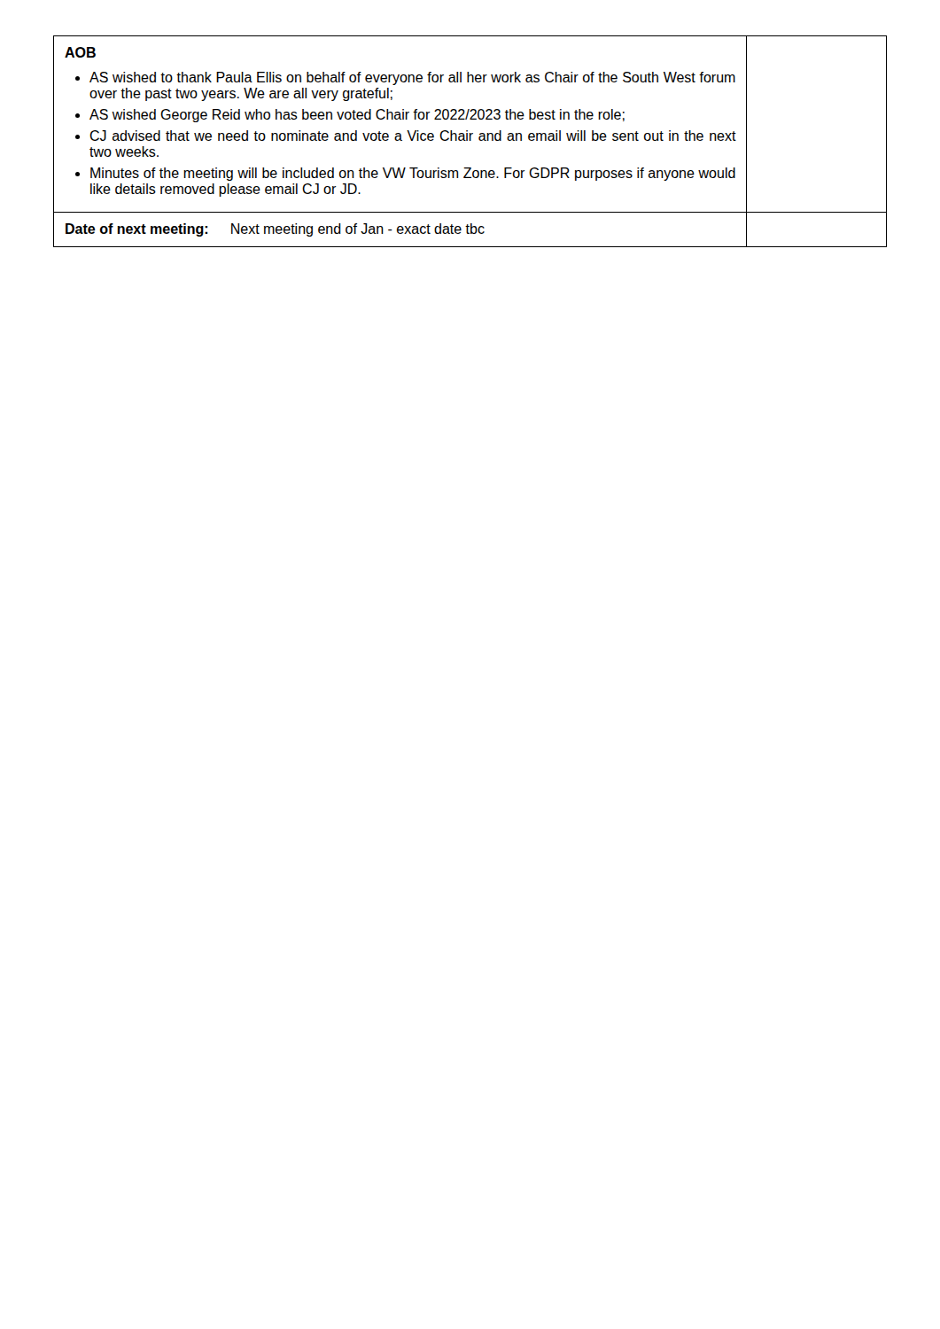| AOB AS wished to thank Paula Ellis on behalf of everyone for all her work as Chair of the South West forum over the past two years. We are all very grateful; AS wished George Reid who has been voted Chair for 2022/2023 the best in the role; CJ advised that we need to nominate and vote a Vice Chair and an email will be sent out in the next two weeks. Minutes of the meeting will be included on the VW Tourism Zone. For GDPR purposes if anyone would like details removed please email CJ or JD. | |
| Date of next meeting: Next meeting end of Jan - exact date tbc | |